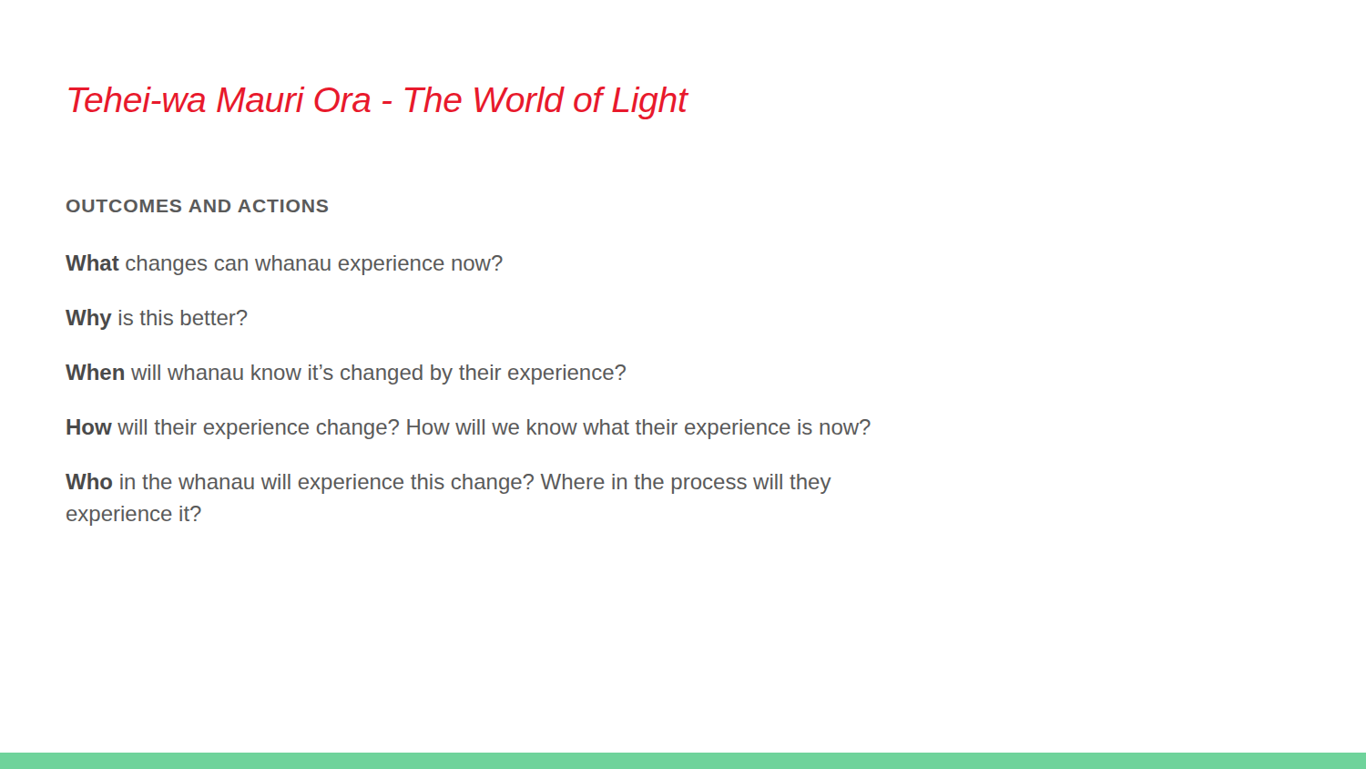Tehei-wa Mauri Ora - The World of Light
Outcomes and Actions
What changes can whanau experience now?
Why is this better?
When will whanau know it’s changed by their experience?
How will their experience change? How will we know what their experience is now?
Who in the whanau will experience this change? Where in the process will they experience it?